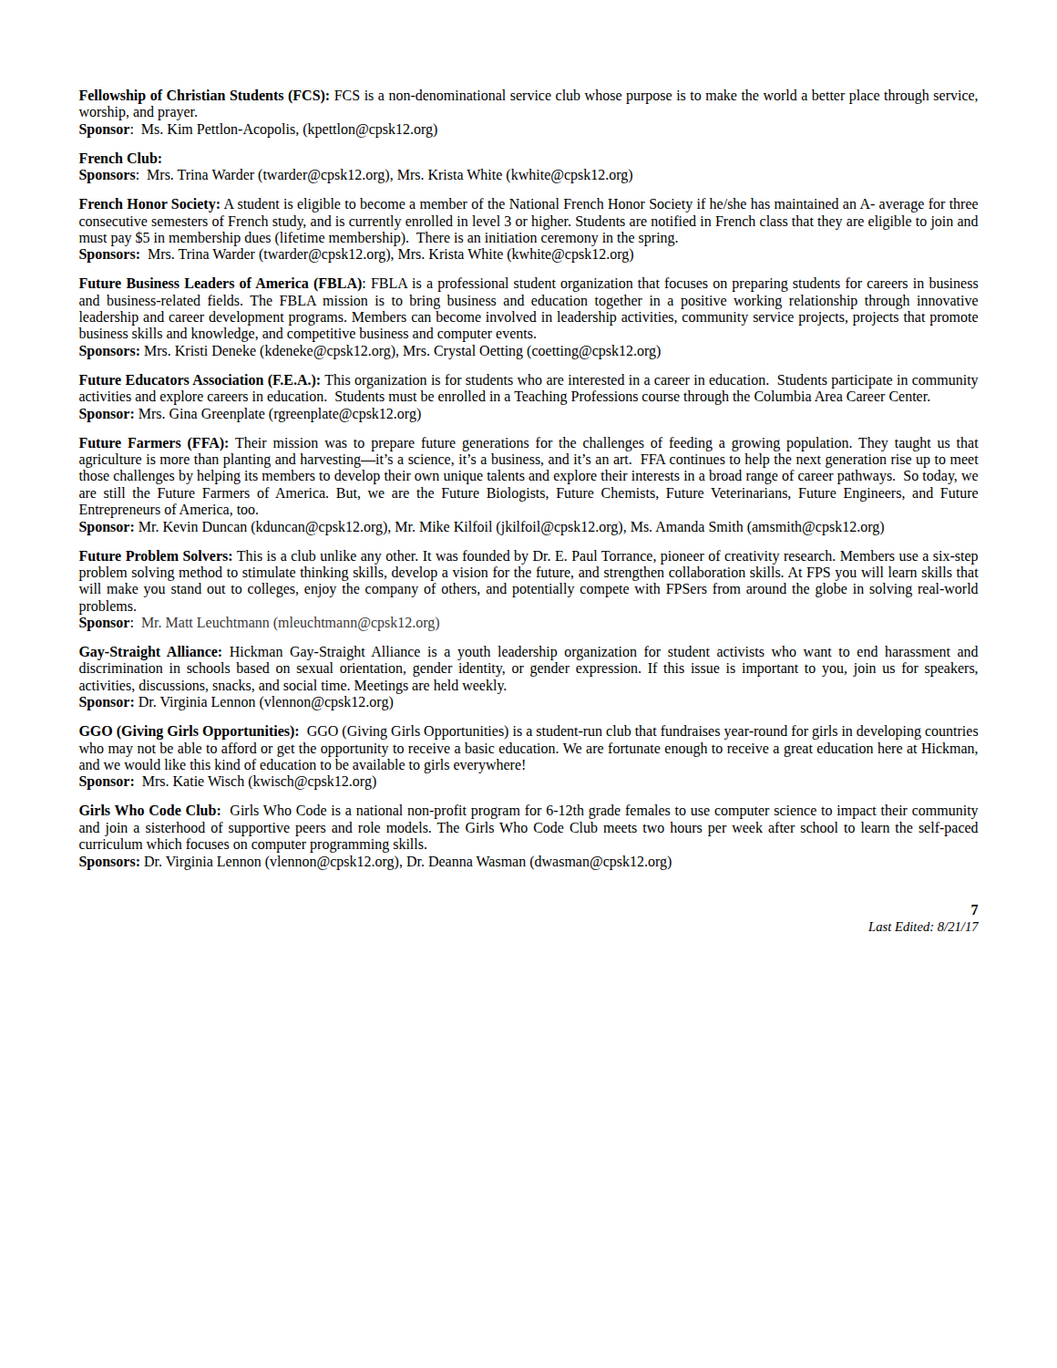Fellowship of Christian Students (FCS): FCS is a non-denominational service club whose purpose is to make the world a better place through service, worship, and prayer.
Sponsor: Ms. Kim Pettlon-Acopolis, (kpettlon@cpsk12.org)
French Club:
Sponsors: Mrs. Trina Warder (twarder@cpsk12.org), Mrs. Krista White (kwhite@cpsk12.org)
French Honor Society: A student is eligible to become a member of the National French Honor Society if he/she has maintained an A- average for three consecutive semesters of French study, and is currently enrolled in level 3 or higher. Students are notified in French class that they are eligible to join and must pay $5 in membership dues (lifetime membership). There is an initiation ceremony in the spring.
Sponsors: Mrs. Trina Warder (twarder@cpsk12.org), Mrs. Krista White (kwhite@cpsk12.org)
Future Business Leaders of America (FBLA): FBLA is a professional student organization that focuses on preparing students for careers in business and business-related fields. The FBLA mission is to bring business and education together in a positive working relationship through innovative leadership and career development programs. Members can become involved in leadership activities, community service projects, projects that promote business skills and knowledge, and competitive business and computer events.
Sponsors: Mrs. Kristi Deneke (kdeneke@cpsk12.org), Mrs. Crystal Oetting (coetting@cpsk12.org)
Future Educators Association (F.E.A.): This organization is for students who are interested in a career in education. Students participate in community activities and explore careers in education. Students must be enrolled in a Teaching Professions course through the Columbia Area Career Center.
Sponsor: Mrs. Gina Greenplate (rgreenplate@cpsk12.org)
Future Farmers (FFA): Their mission was to prepare future generations for the challenges of feeding a growing population. They taught us that agriculture is more than planting and harvesting—it’s a science, it’s a business, and it’s an art. FFA continues to help the next generation rise up to meet those challenges by helping its members to develop their own unique talents and explore their interests in a broad range of career pathways. So today, we are still the Future Farmers of America. But, we are the Future Biologists, Future Chemists, Future Veterinarians, Future Engineers, and Future Entrepreneurs of America, too.
Sponsor: Mr. Kevin Duncan (kduncan@cpsk12.org), Mr. Mike Kilfoil (jkilfoil@cpsk12.org), Ms. Amanda Smith (amsmith@cpsk12.org)
Future Problem Solvers: This is a club unlike any other. It was founded by Dr. E. Paul Torrance, pioneer of creativity research. Members use a six-step problem solving method to stimulate thinking skills, develop a vision for the future, and strengthen collaboration skills. At FPS you will learn skills that will make you stand out to colleges, enjoy the company of others, and potentially compete with FPSers from around the globe in solving real-world problems.
Sponsor: Mr. Matt Leuchtmann (mleuchtmann@cpsk12.org)
Gay-Straight Alliance: Hickman Gay-Straight Alliance is a youth leadership organization for student activists who want to end harassment and discrimination in schools based on sexual orientation, gender identity, or gender expression. If this issue is important to you, join us for speakers, activities, discussions, snacks, and social time. Meetings are held weekly.
Sponsor: Dr. Virginia Lennon (vlennon@cpsk12.org)
GGO (Giving Girls Opportunities): GGO (Giving Girls Opportunities) is a student-run club that fundraises year-round for girls in developing countries who may not be able to afford or get the opportunity to receive a basic education. We are fortunate enough to receive a great education here at Hickman, and we would like this kind of education to be available to girls everywhere!
Sponsor: Mrs. Katie Wisch (kwisch@cpsk12.org)
Girls Who Code Club: Girls Who Code is a national non-profit program for 6-12th grade females to use computer science to impact their community and join a sisterhood of supportive peers and role models. The Girls Who Code Club meets two hours per week after school to learn the self-paced curriculum which focuses on computer programming skills.
Sponsors: Dr. Virginia Lennon (vlennon@cpsk12.org), Dr. Deanna Wasman (dwasman@cpsk12.org)
7
Last Edited: 8/21/17